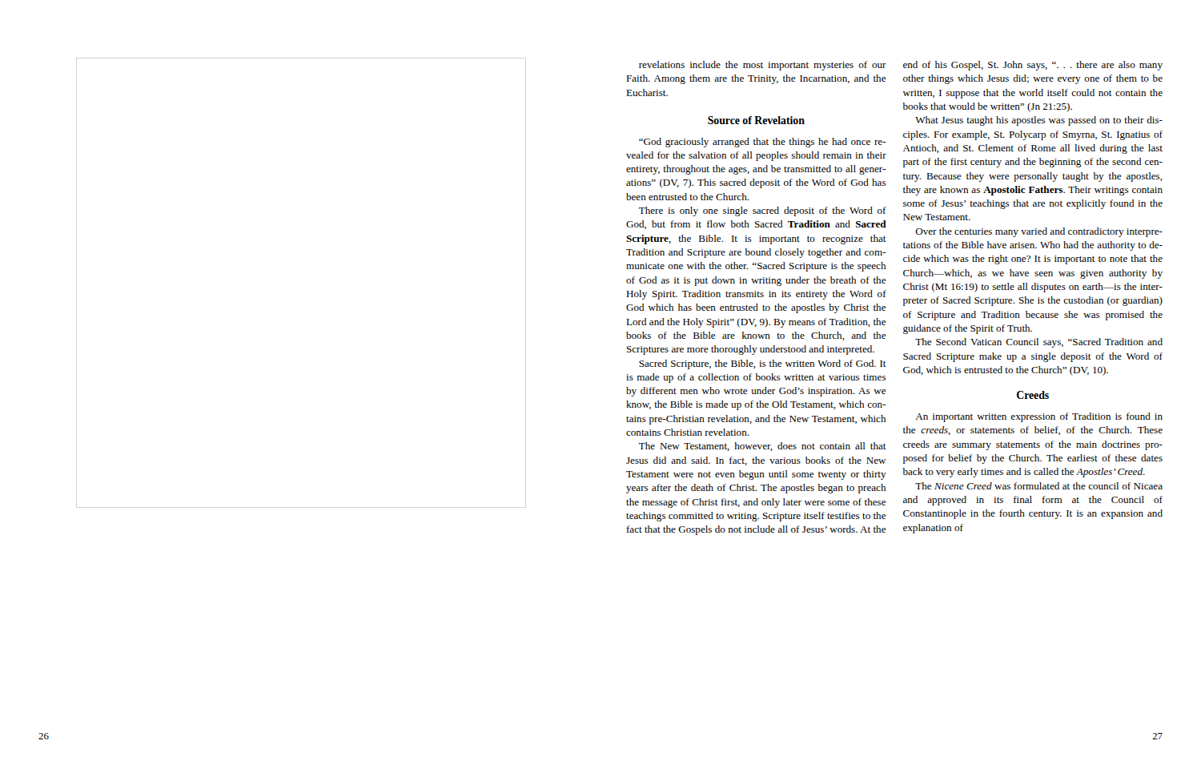26
revelations include the most important mysteries of our Faith. Among them are the Trinity, the Incarnation, and the Eucharist.
Source of Revelation
“God graciously arranged that the things he had once revealed for the salvation of all peoples should remain in their entirety, throughout the ages, and be transmitted to all generations” (DV, 7). This sacred deposit of the Word of God has been entrusted to the Church.
There is only one single sacred deposit of the Word of God, but from it flow both Sacred Tradition and Sacred Scripture, the Bible. It is important to recognize that Tradition and Scripture are bound closely together and communicate one with the other. “Sacred Scripture is the speech of God as it is put down in writing under the breath of the Holy Spirit. Tradition transmits in its entirety the Word of God which has been entrusted to the apostles by Christ the Lord and the Holy Spirit” (DV, 9). By means of Tradition, the books of the Bible are known to the Church, and the Scriptures are more thoroughly understood and interpreted.
Sacred Scripture, the Bible, is the written Word of God. It is made up of a collection of books written at various times by different men who wrote under God’s inspiration. As we know, the Bible is made up of the Old Testament, which contains pre-Christian revelation, and the New Testament, which contains Christian revelation.
The New Testament, however, does not contain all that Jesus did and said. In fact, the various books of the New Testament were not even begun until some twenty or thirty years after the death of Christ. The apostles began to preach the message of Christ first, and only later were some of these teachings committed to writing. Scripture itself testifies to the fact that the Gospels do not include all of Jesus’ words. At the end of his Gospel, St. John says, “. . . there are also many other things which Jesus did; were every one of them to be written, I suppose that the world itself could not contain the books that would be written” (Jn 21:25).
What Jesus taught his apostles was passed on to their disciples. For example, St. Polycarp of Smyrna, St. Ignatius of Antioch, and St. Clement of Rome all lived during the last part of the first century and the beginning of the second century. Because they were personally taught by the apostles, they are known as Apostolic Fathers. Their writings contain some of Jesus’ teachings that are not explicitly found in the New Testament.
Over the centuries many varied and contradictory interpretations of the Bible have arisen. Who had the authority to decide which was the right one? It is important to note that the Church—which, as we have seen was given authority by Christ (Mt 16:19) to settle all disputes on earth—is the interpreter of Sacred Scripture. She is the custodian (or guardian) of Scripture and Tradition because she was promised the guidance of the Spirit of Truth.
The Second Vatican Council says, “Sacred Tradition and Sacred Scripture make up a single deposit of the Word of God, which is entrusted to the Church” (DV, 10).
Creeds
An important written expression of Tradition is found in the creeds, or statements of belief, of the Church. These creeds are summary statements of the main doctrines proposed for belief by the Church. The earliest of these dates back to very early times and is called the Apostles’ Creed.
The Nicene Creed was formulated at the council of Nicaea and approved in its final form at the Council of Constantinople in the fourth century. It is an expansion and explanation of
27